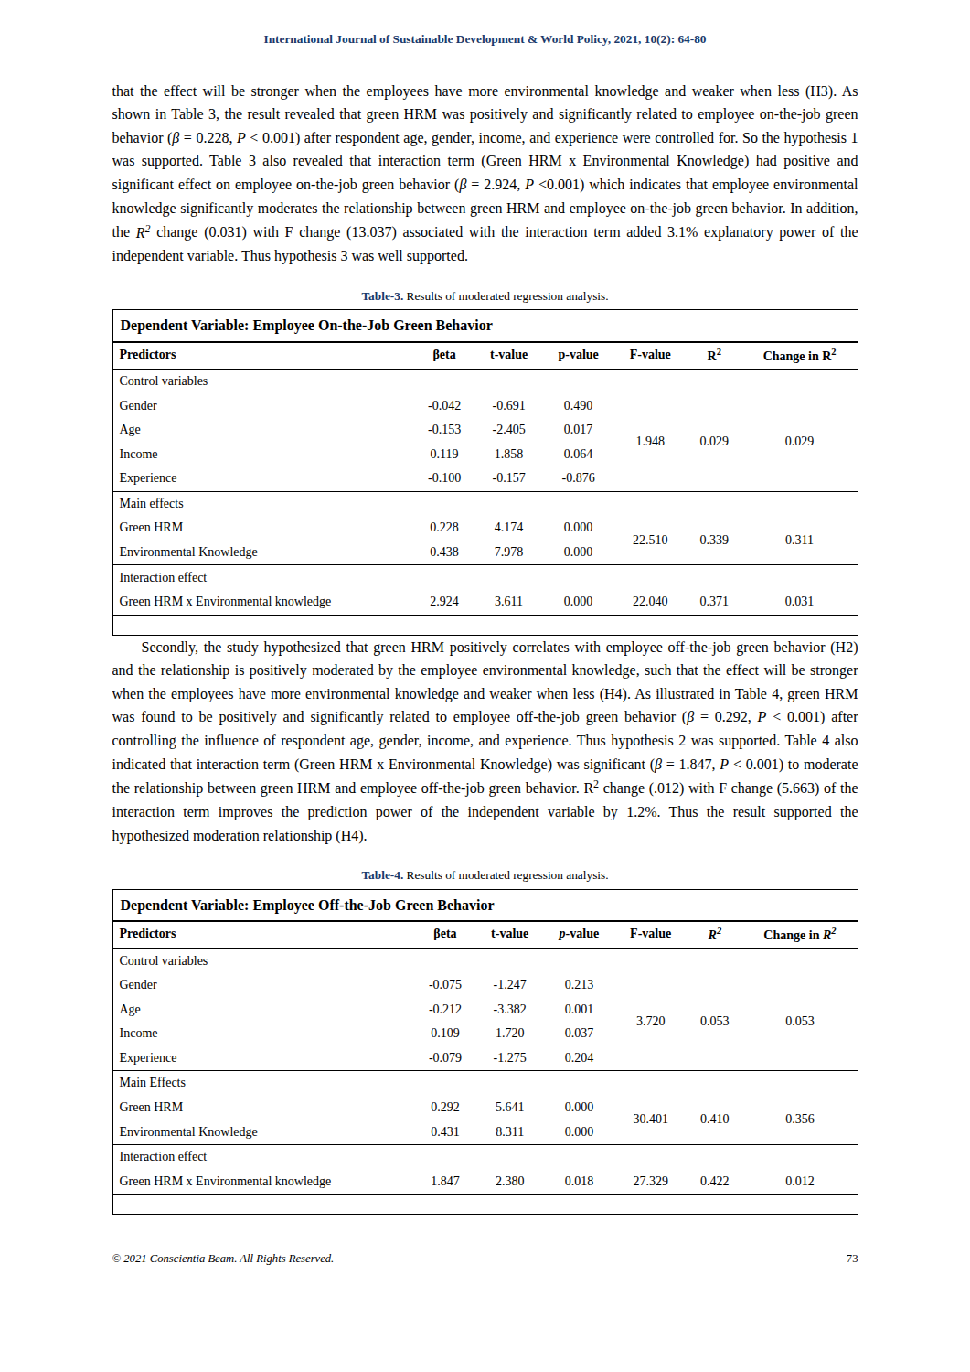International Journal of Sustainable Development & World Policy, 2021, 10(2): 64-80
that the effect will be stronger when the employees have more environmental knowledge and weaker when less (H3). As shown in Table 3, the result revealed that green HRM was positively and significantly related to employee on-the-job green behavior (β = 0.228, P < 0.001) after respondent age, gender, income, and experience were controlled for. So the hypothesis 1 was supported. Table 3 also revealed that interaction term (Green HRM x Environmental Knowledge) had positive and significant effect on employee on-the-job green behavior (β = 2.924, P <0.001) which indicates that employee environmental knowledge significantly moderates the relationship between green HRM and employee on-the-job green behavior. In addition, the R2 change (0.031) with F change (13.037) associated with the interaction term added 3.1% explanatory power of the independent variable. Thus hypothesis 3 was well supported.
Table-3. Results of moderated regression analysis.
Dependent Variable: Employee On-the-Job Green Behavior
| Predictors | βeta | t-value | p-value | F-value | R 2 | Change in R 2 |
| --- | --- | --- | --- | --- | --- | --- |
| Control variables | | | | | | |
| Gender | -0.042 | -0.691 | 0.490 | 1.948 | 0.029 | 0.029 |
| Age | -0.153 | -2.405 | 0.017 |
| Income | 0.119 | 1.858 | 0.064 |
| Experience | -0.100 | -0.157 | -0.876 |
| Main effects | | | | | | |
| Green HRM | 0.228 | 4.174 | 0.000 | 22.510 | 0.339 | 0.311 |
| Environmental Knowledge | 0.438 | 7.978 | 0.000 |
| Interaction effect | | | | | | |
| Green HRM x Environmental knowledge | 2.924 | 3.611 | 0.000 | 22.040 | 0.371 | 0.031 |
Secondly, the study hypothesized that green HRM positively correlates with employee off-the-job green behavior (H2) and the relationship is positively moderated by the employee environmental knowledge, such that the effect will be stronger when the employees have more environmental knowledge and weaker when less (H4). As illustrated in Table 4, green HRM was found to be positively and significantly related to employee off-the-job green behavior (β = 0.292, P < 0.001) after controlling the influence of respondent age, gender, income, and experience. Thus hypothesis 2 was supported. Table 4 also indicated that interaction term (Green HRM x Environmental Knowledge) was significant (β = 1.847, P < 0.001) to moderate the relationship between green HRM and employee off-the-job green behavior. R2 change (.012) with F change (5.663) of the interaction term improves the prediction power of the independent variable by 1.2%. Thus the result supported the hypothesized moderation relationship (H4).
Table-4. Results of moderated regression analysis.
Dependent Variable: Employee Off-the-Job Green Behavior
| Predictors | βeta | t-value | p -value | F-value | R 2 | Change in R 2 |
| --- | --- | --- | --- | --- | --- | --- |
| Control variables | | | | | | |
| Gender | -0.075 | -1.247 | 0.213 | 3.720 | 0.053 | 0.053 |
| Age | -0.212 | -3.382 | 0.001 |
| Income | 0.109 | 1.720 | 0.037 |
| Experience | -0.079 | -1.275 | 0.204 |
| Main Effects | | | | | | |
| Green HRM | 0.292 | 5.641 | 0.000 | 30.401 | 0.410 | 0.356 |
| Environmental Knowledge | 0.431 | 8.311 | 0.000 |
| Interaction effect | | | | | | |
| Green HRM x Environmental knowledge | 1.847 | 2.380 | 0.018 | 27.329 | 0.422 | 0.012 |
© 2021 Conscientia Beam. All Rights Reserved. 73